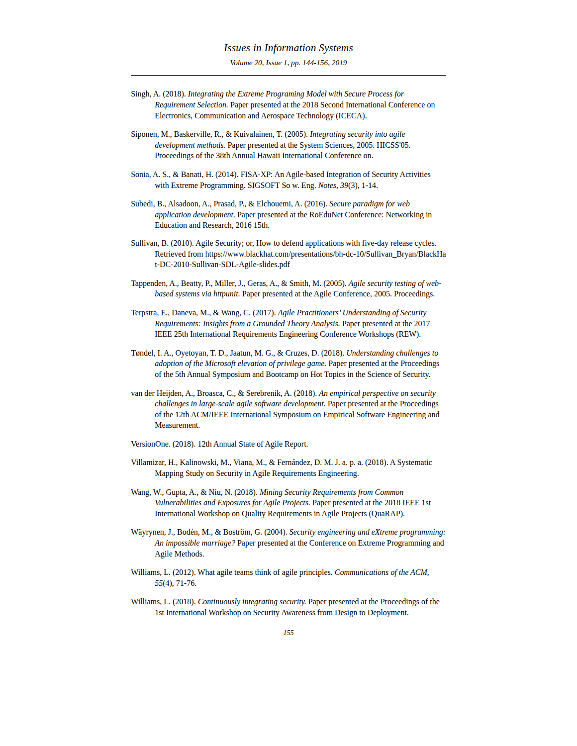Issues in Information Systems
Volume 20, Issue 1, pp. 144-156, 2019
Singh, A. (2018). Integrating the Extreme Programing Model with Secure Process for Requirement Selection. Paper presented at the 2018 Second International Conference on Electronics, Communication and Aerospace Technology (ICECA).
Siponen, M., Baskerville, R., & Kuivalainen, T. (2005). Integrating security into agile development methods. Paper presented at the System Sciences, 2005. HICSS'05. Proceedings of the 38th Annual Hawaii International Conference on.
Sonia, A. S., & Banati, H. (2014). FISA-XP: An Agile-based Integration of Security Activities with Extreme Programming. SIGSOFT So w. Eng. Notes, 39(3), 1-14.
Subedi, B., Alsadoon, A., Prasad, P., & Elchouemi, A. (2016). Secure paradigm for web application development. Paper presented at the RoEduNet Conference: Networking in Education and Research, 2016 15th.
Sullivan, B. (2010). Agile Security; or, How to defend applications with five-day release cycles. Retrieved from https://www.blackhat.com/presentations/bh-dc-10/Sullivan_Bryan/BlackHat-DC-2010-Sullivan-SDL-Agile-slides.pdf
Tappenden, A., Beatty, P., Miller, J., Geras, A., & Smith, M. (2005). Agile security testing of web-based systems via httpunit. Paper presented at the Agile Conference, 2005. Proceedings.
Terpstra, E., Daneva, M., & Wang, C. (2017). Agile Practitioners’ Understanding of Security Requirements: Insights from a Grounded Theory Analysis. Paper presented at the 2017 IEEE 25th International Requirements Engineering Conference Workshops (REW).
Tøndel, I. A., Oyetoyan, T. D., Jaatun, M. G., & Cruzes, D. (2018). Understanding challenges to adoption of the Microsoft elevation of privilege game. Paper presented at the Proceedings of the 5th Annual Symposium and Bootcamp on Hot Topics in the Science of Security.
van der Heijden, A., Broasca, C., & Serebrenik, A. (2018). An empirical perspective on security challenges in large-scale agile software development. Paper presented at the Proceedings of the 12th ACM/IEEE International Symposium on Empirical Software Engineering and Measurement.
VersionOne. (2018). 12th Annual State of Agile Report.
Villamizar, H., Kalinowski, M., Viana, M., & Fernández, D. M. J. a. p. a. (2018). A Systematic Mapping Study on Security in Agile Requirements Engineering.
Wang, W., Gupta, A., & Niu, N. (2018). Mining Security Requirements from Common Vulnerabilities and Exposures for Agile Projects. Paper presented at the 2018 IEEE 1st International Workshop on Quality Requirements in Agile Projects (QuaRAP).
Wäyrynen, J., Bodén, M., & Boström, G. (2004). Security engineering and eXtreme programming: An impossible marriage? Paper presented at the Conference on Extreme Programming and Agile Methods.
Williams, L. (2012). What agile teams think of agile principles. Communications of the ACM, 55(4), 71-76.
Williams, L. (2018). Continuously integrating security. Paper presented at the Proceedings of the 1st International Workshop on Security Awareness from Design to Deployment.
155